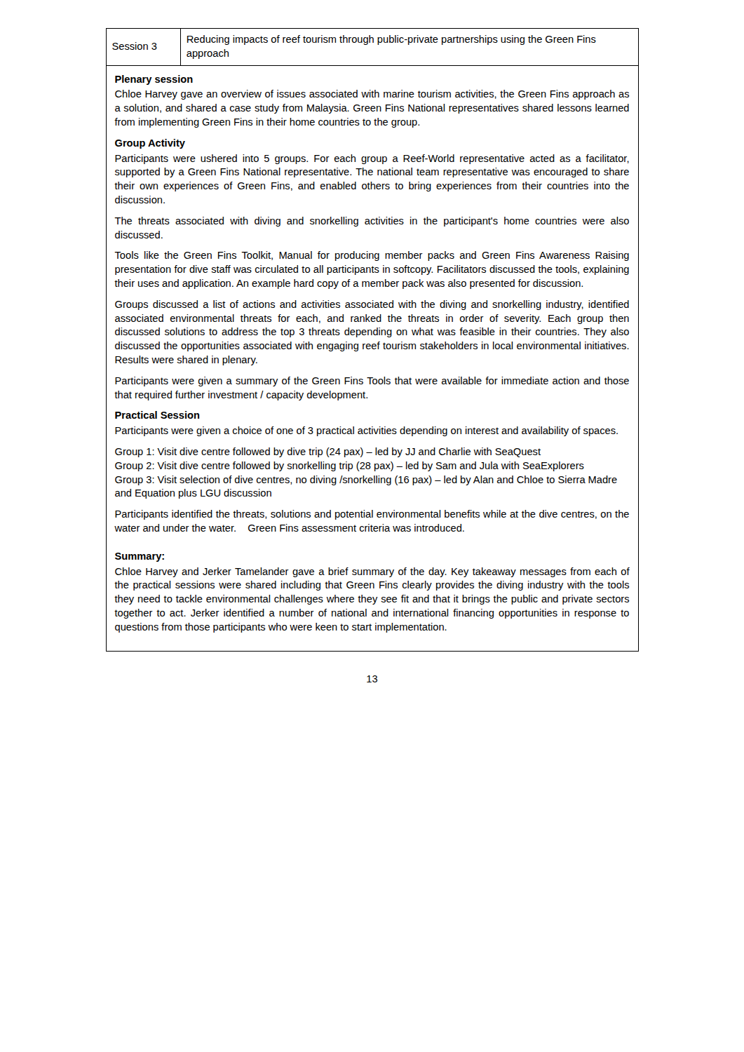| Session 3 | Reducing impacts of reef tourism through public-private partnerships using the Green Fins approach |
Plenary session
Chloe Harvey gave an overview of issues associated with marine tourism activities, the Green Fins approach as a solution, and shared a case study from Malaysia. Green Fins National representatives shared lessons learned from implementing Green Fins in their home countries to the group.
Group Activity
Participants were ushered into 5 groups. For each group a Reef-World representative acted as a facilitator, supported by a Green Fins National representative. The national team representative was encouraged to share their own experiences of Green Fins, and enabled others to bring experiences from their countries into the discussion.
The threats associated with diving and snorkelling activities in the participant's home countries were also discussed.
Tools like the Green Fins Toolkit, Manual for producing member packs and Green Fins Awareness Raising presentation for dive staff was circulated to all participants in softcopy. Facilitators discussed the tools, explaining their uses and application. An example hard copy of a member pack was also presented for discussion.
Groups discussed a list of actions and activities associated with the diving and snorkelling industry, identified associated environmental threats for each, and ranked the threats in order of severity. Each group then discussed solutions to address the top 3 threats depending on what was feasible in their countries. They also discussed the opportunities associated with engaging reef tourism stakeholders in local environmental initiatives. Results were shared in plenary.
Participants were given a summary of the Green Fins Tools that were available for immediate action and those that required further investment / capacity development.
Practical Session
Participants were given a choice of one of 3 practical activities depending on interest and availability of spaces.
Group 1: Visit dive centre followed by dive trip (24 pax) – led by JJ and Charlie with SeaQuest
Group 2: Visit dive centre followed by snorkelling trip (28 pax) – led by Sam and Jula with SeaExplorers
Group 3: Visit selection of dive centres, no diving /snorkelling (16 pax) – led by Alan and Chloe to Sierra Madre and Equation plus LGU discussion
Participants identified the threats, solutions and potential environmental benefits while at the dive centres, on the water and under the water. Green Fins assessment criteria was introduced.
Summary:
Chloe Harvey and Jerker Tamelander gave a brief summary of the day. Key takeaway messages from each of the practical sessions were shared including that Green Fins clearly provides the diving industry with the tools they need to tackle environmental challenges where they see fit and that it brings the public and private sectors together to act. Jerker identified a number of national and international financing opportunities in response to questions from those participants who were keen to start implementation.
13